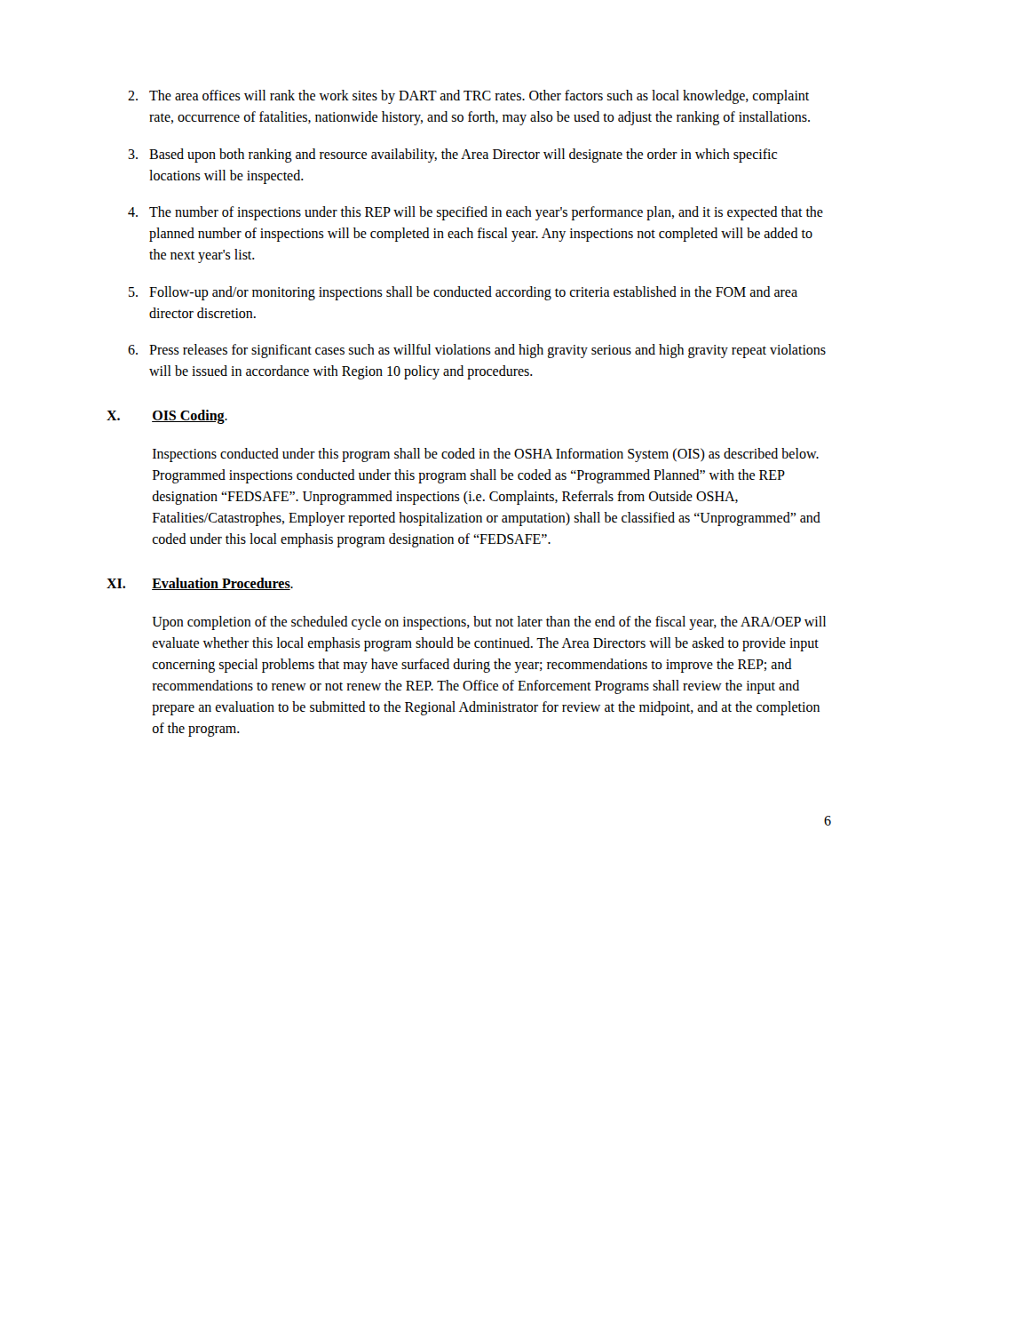The area offices will rank the work sites by DART and TRC rates. Other factors such as local knowledge, complaint rate, occurrence of fatalities, nationwide history, and so forth, may also be used to adjust the ranking of installations.
Based upon both ranking and resource availability, the Area Director will designate the order in which specific locations will be inspected.
The number of inspections under this REP will be specified in each year's performance plan, and it is expected that the planned number of inspections will be completed in each fiscal year. Any inspections not completed will be added to the next year's list.
Follow-up and/or monitoring inspections shall be conducted according to criteria established in the FOM and area director discretion.
Press releases for significant cases such as willful violations and high gravity serious and high gravity repeat violations will be issued in accordance with Region 10 policy and procedures.
X. OIS Coding.
Inspections conducted under this program shall be coded in the OSHA Information System (OIS) as described below. Programmed inspections conducted under this program shall be coded as “Programmed Planned” with the REP designation “FEDSAFE”. Unprogrammed inspections (i.e. Complaints, Referrals from Outside OSHA, Fatalities/Catastrophes, Employer reported hospitalization or amputation) shall be classified as “Unprogrammed” and coded under this local emphasis program designation of “FEDSAFE”.
XI. Evaluation Procedures.
Upon completion of the scheduled cycle on inspections, but not later than the end of the fiscal year, the ARA/OEP will evaluate whether this local emphasis program should be continued. The Area Directors will be asked to provide input concerning special problems that may have surfaced during the year; recommendations to improve the REP; and recommendations to renew or not renew the REP. The Office of Enforcement Programs shall review the input and prepare an evaluation to be submitted to the Regional Administrator for review at the midpoint, and at the completion of the program.
6